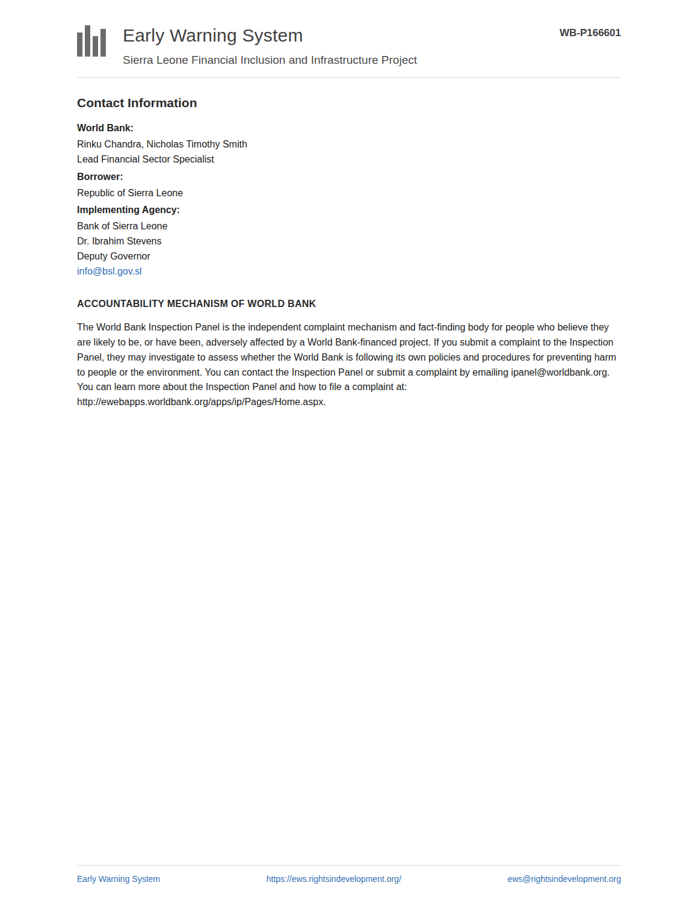Early Warning System
Sierra Leone Financial Inclusion and Infrastructure Project
WB-P166601
Contact Information
World Bank:
Rinku Chandra, Nicholas Timothy Smith
Lead Financial Sector Specialist
Borrower:
Republic of Sierra Leone
Implementing Agency:
Bank of Sierra Leone
Dr. Ibrahim Stevens
Deputy Governor
info@bsl.gov.sl
Accountability Mechanism of World Bank
The World Bank Inspection Panel is the independent complaint mechanism and fact-finding body for people who believe they are likely to be, or have been, adversely affected by a World Bank-financed project. If you submit a complaint to the Inspection Panel, they may investigate to assess whether the World Bank is following its own policies and procedures for preventing harm to people or the environment. You can contact the Inspection Panel or submit a complaint by emailing ipanel@worldbank.org. You can learn more about the Inspection Panel and how to file a complaint at: http://ewebapps.worldbank.org/apps/ip/Pages/Home.aspx.
Early Warning System
https://ews.rightsindevelopment.org/
ews@rightsindevelopment.org